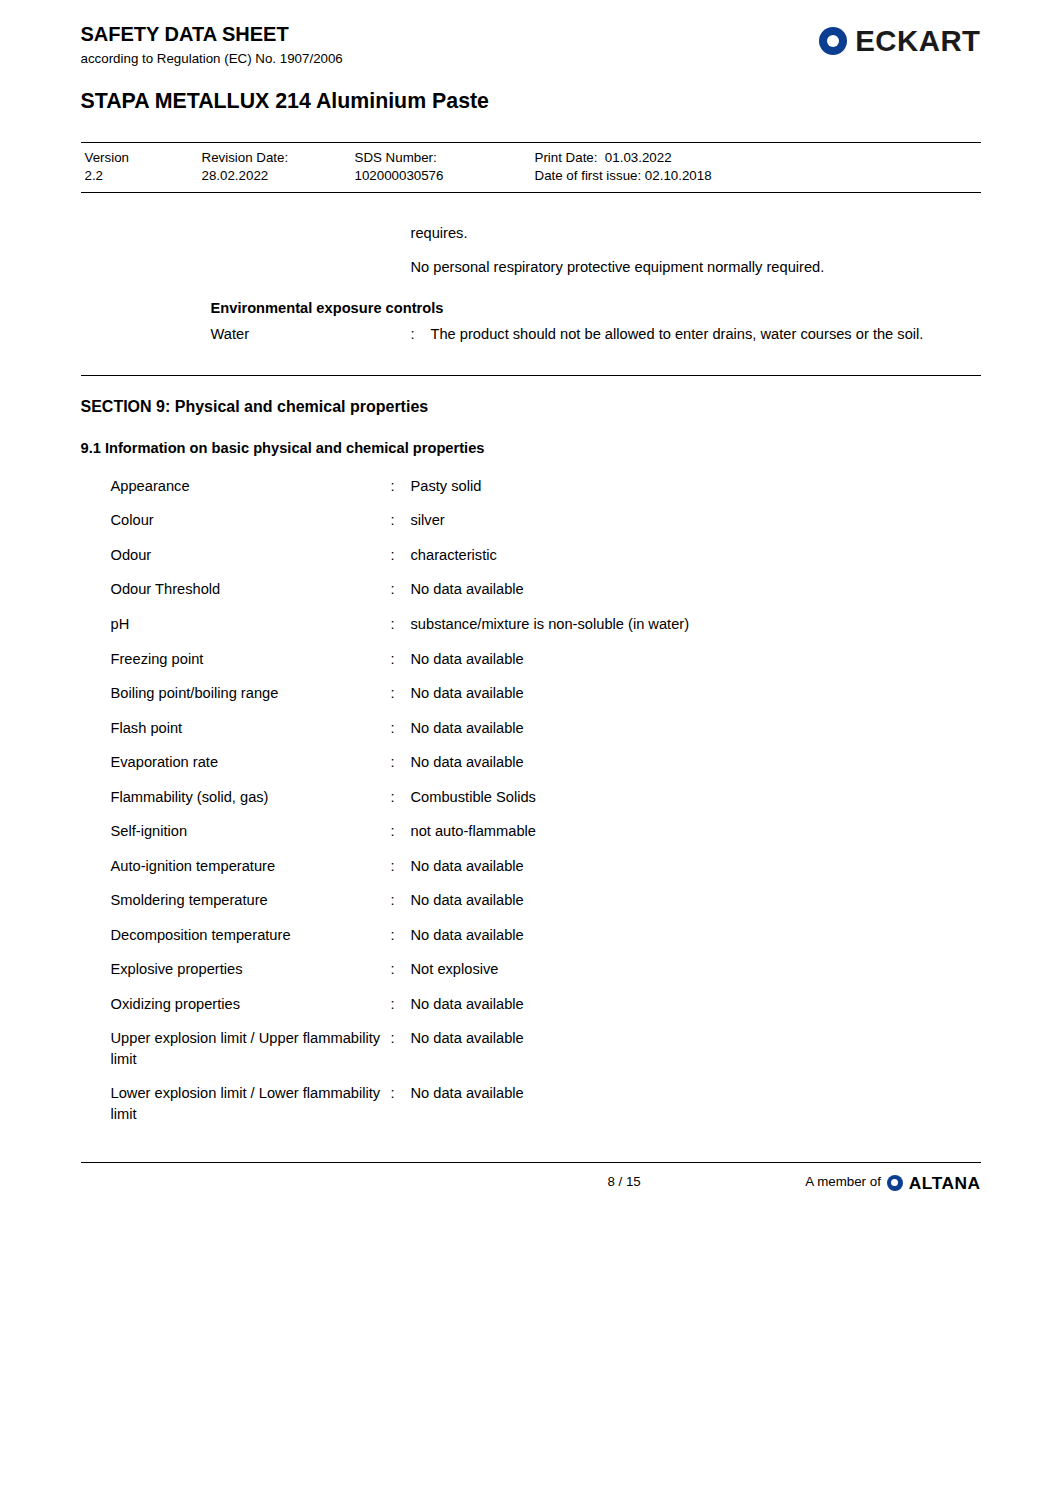SAFETY DATA SHEET
according to Regulation (EC) No. 1907/2006
ECKART
STAPA METALLUX 214 Aluminium Paste
| Version 2.2 | Revision Date: 28.02.2022 | SDS Number: 102000030576 | Print Date: 01.03.2022 Date of first issue: 02.10.2018 |
requires.
No personal respiratory protective equipment normally required.
Environmental exposure controls
Water
:
The product should not be allowed to enter drains, water courses or the soil.
SECTION 9: Physical and chemical properties
9.1 Information on basic physical and chemical properties
| Appearance | : | Pasty solid |
| Colour | : | silver |
| Odour | : | characteristic |
| Odour Threshold | : | No data available |
| pH | : | substance/mixture is non-soluble (in water) |
| Freezing point | : | No data available |
| Boiling point/boiling range | : | No data available |
| Flash point | : | No data available |
| Evaporation rate | : | No data available |
| Flammability (solid, gas) | : | Combustible Solids |
| Self-ignition | : | not auto-flammable |
| Auto-ignition temperature | : | No data available |
| Smoldering temperature | : | No data available |
| Decomposition temperature | : | No data available |
| Explosive properties | : | Not explosive |
| Oxidizing properties | : | No data available |
| Upper explosion limit / Upper flammability limit | : | No data available |
| Lower explosion limit / Lower flammability limit | : | No data available |
8 / 15
A member of ALTANA